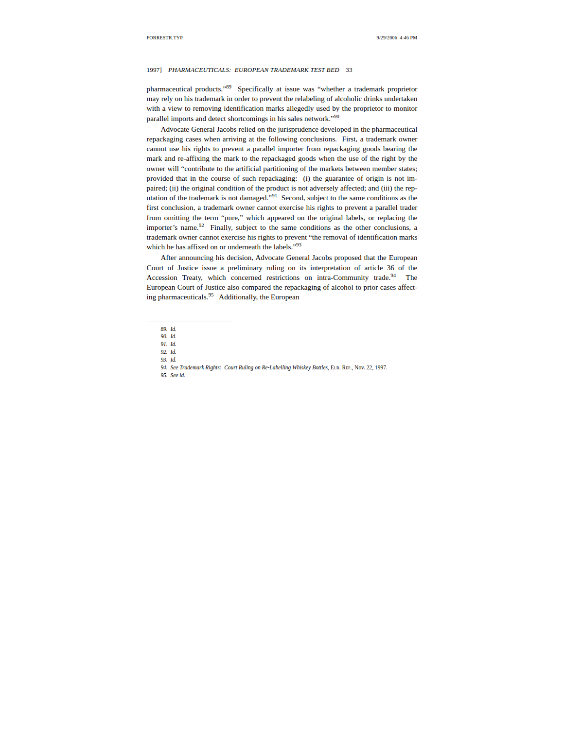Forrestr.Typ 9/29/2006 4:46 PM
1997] Pharmaceuticals: European Trademark Test Bed 33
pharmaceutical products.”89 Specifically at issue was “whether a trademark proprietor may rely on his trademark in order to prevent the relabeling of alcoholic drinks undertaken with a view to removing identification marks allegedly used by the proprietor to monitor parallel imports and detect shortcomings in his sales network.”90
Advocate General Jacobs relied on the jurisprudence developed in the pharmaceutical repackaging cases when arriving at the following conclusions. First, a trademark owner cannot use his rights to prevent a parallel importer from repackaging goods bearing the mark and re-affixing the mark to the repackaged goods when the use of the right by the owner will “contribute to the artificial partitioning of the markets between member states; provided that in the course of such repackaging: (i) the guarantee of origin is not impaired; (ii) the original condition of the product is not adversely affected; and (iii) the reputation of the trademark is not damaged.”91 Second, subject to the same conditions as the first conclusion, a trademark owner cannot exercise his rights to prevent a parallel trader from omitting the term “pure,” which appeared on the original labels, or replacing the importer’s name.92 Finally, subject to the same conditions as the other conclusions, a trademark owner cannot exercise his rights to prevent “the removal of identification marks which he has affixed on or underneath the labels.”93
After announcing his decision, Advocate General Jacobs proposed that the European Court of Justice issue a preliminary ruling on its interpretation of article 36 of the Accession Treaty, which concerned restrictions on intra-Community trade.94 The European Court of Justice also compared the repackaging of alcohol to prior cases affecting pharmaceuticals.95 Additionally, the European
89. Id.
90. Id.
91. Id.
92. Id.
93. Id.
94. See Trademark Rights: Court Ruling on Re-Labelling Whiskey Bottles, Eur. Rep., Nov. 22, 1997.
95. See id.